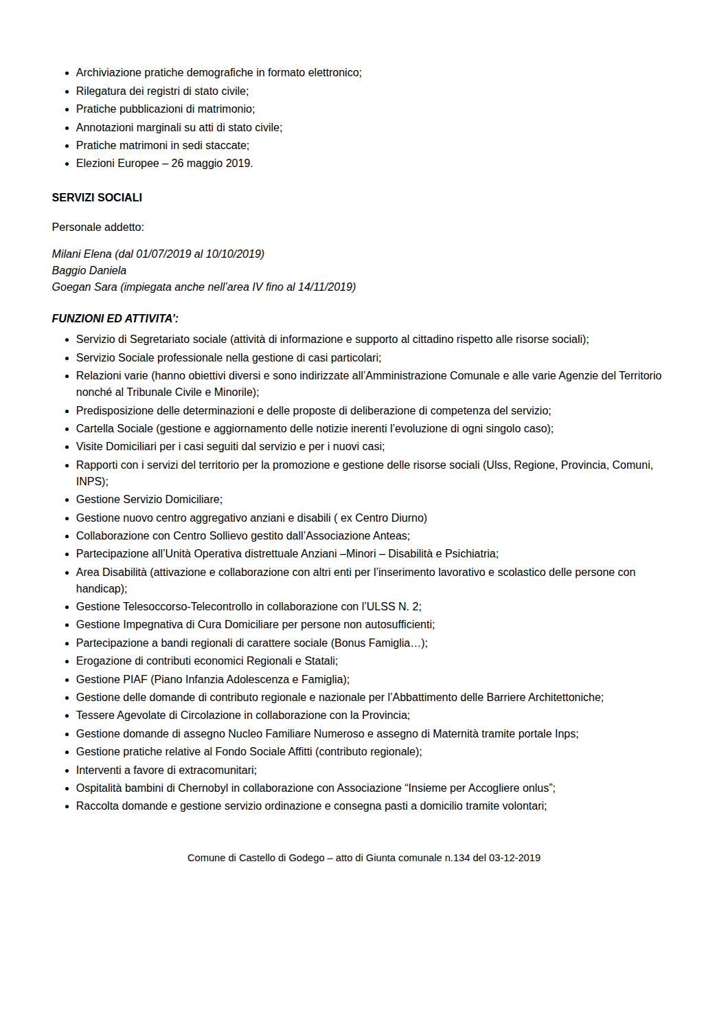Archiviazione pratiche demografiche in formato elettronico;
Rilegatura dei registri di stato civile;
Pratiche pubblicazioni di matrimonio;
Annotazioni marginali su atti di stato civile;
Pratiche matrimoni in sedi staccate;
Elezioni Europee – 26 maggio 2019.
SERVIZI SOCIALI
Personale addetto:
Milani Elena (dal 01/07/2019 al 10/10/2019) Baggio Daniela Goegan Sara (impiegata anche nell’area IV fino al 14/11/2019)
FUNZIONI ED ATTIVITA’:
Servizio di Segretariato sociale (attività di informazione e supporto al cittadino rispetto alle risorse sociali);
Servizio Sociale professionale nella gestione di casi particolari;
Relazioni varie (hanno obiettivi diversi e sono indirizzate all’Amministrazione Comunale e alle varie Agenzie del Territorio nonché al Tribunale Civile e Minorile);
Predisposizione delle determinazioni e delle proposte di deliberazione di competenza del servizio;
Cartella Sociale (gestione e aggiornamento delle notizie inerenti l’evoluzione di ogni singolo caso);
Visite Domiciliari per i casi seguiti dal servizio e per i nuovi casi;
Rapporti con i servizi del territorio per la promozione e gestione delle risorse sociali (Ulss, Regione, Provincia, Comuni, INPS);
Gestione Servizio Domiciliare;
Gestione nuovo centro aggregativo anziani e disabili ( ex Centro Diurno)
Collaborazione con Centro Sollievo gestito dall’Associazione Anteas;
Partecipazione all’Unità Operativa distrettuale Anziani –Minori – Disabilità e Psichiatria;
Area Disabilità (attivazione e collaborazione con altri enti per l’inserimento lavorativo e scolastico delle persone con handicap);
Gestione Telesoccorso-Telecontrollo in collaborazione con l’ULSS N. 2;
Gestione Impegnativa di Cura Domiciliare per persone non autosufficienti;
Partecipazione a bandi regionali di carattere sociale (Bonus Famiglia…);
Erogazione di contributi economici Regionali e Statali;
Gestione PIAF (Piano Infanzia Adolescenza e Famiglia);
Gestione delle domande di contributo regionale e nazionale per l’Abbattimento delle Barriere Architettoniche;
Tessere Agevolate di Circolazione in collaborazione con la Provincia;
Gestione domande di assegno Nucleo Familiare Numeroso e assegno di Maternità tramite portale Inps;
Gestione pratiche relative al Fondo Sociale Affitti (contributo regionale);
Interventi a favore di extracomunitari;
Ospitalità bambini di Chernobyl in collaborazione con Associazione “Insieme per Accogliere onlus”;
Raccolta domande e gestione servizio ordinazione e consegna pasti a domicilio tramite volontari;
Comune di Castello di Godego – atto di Giunta comunale n.134 del 03-12-2019